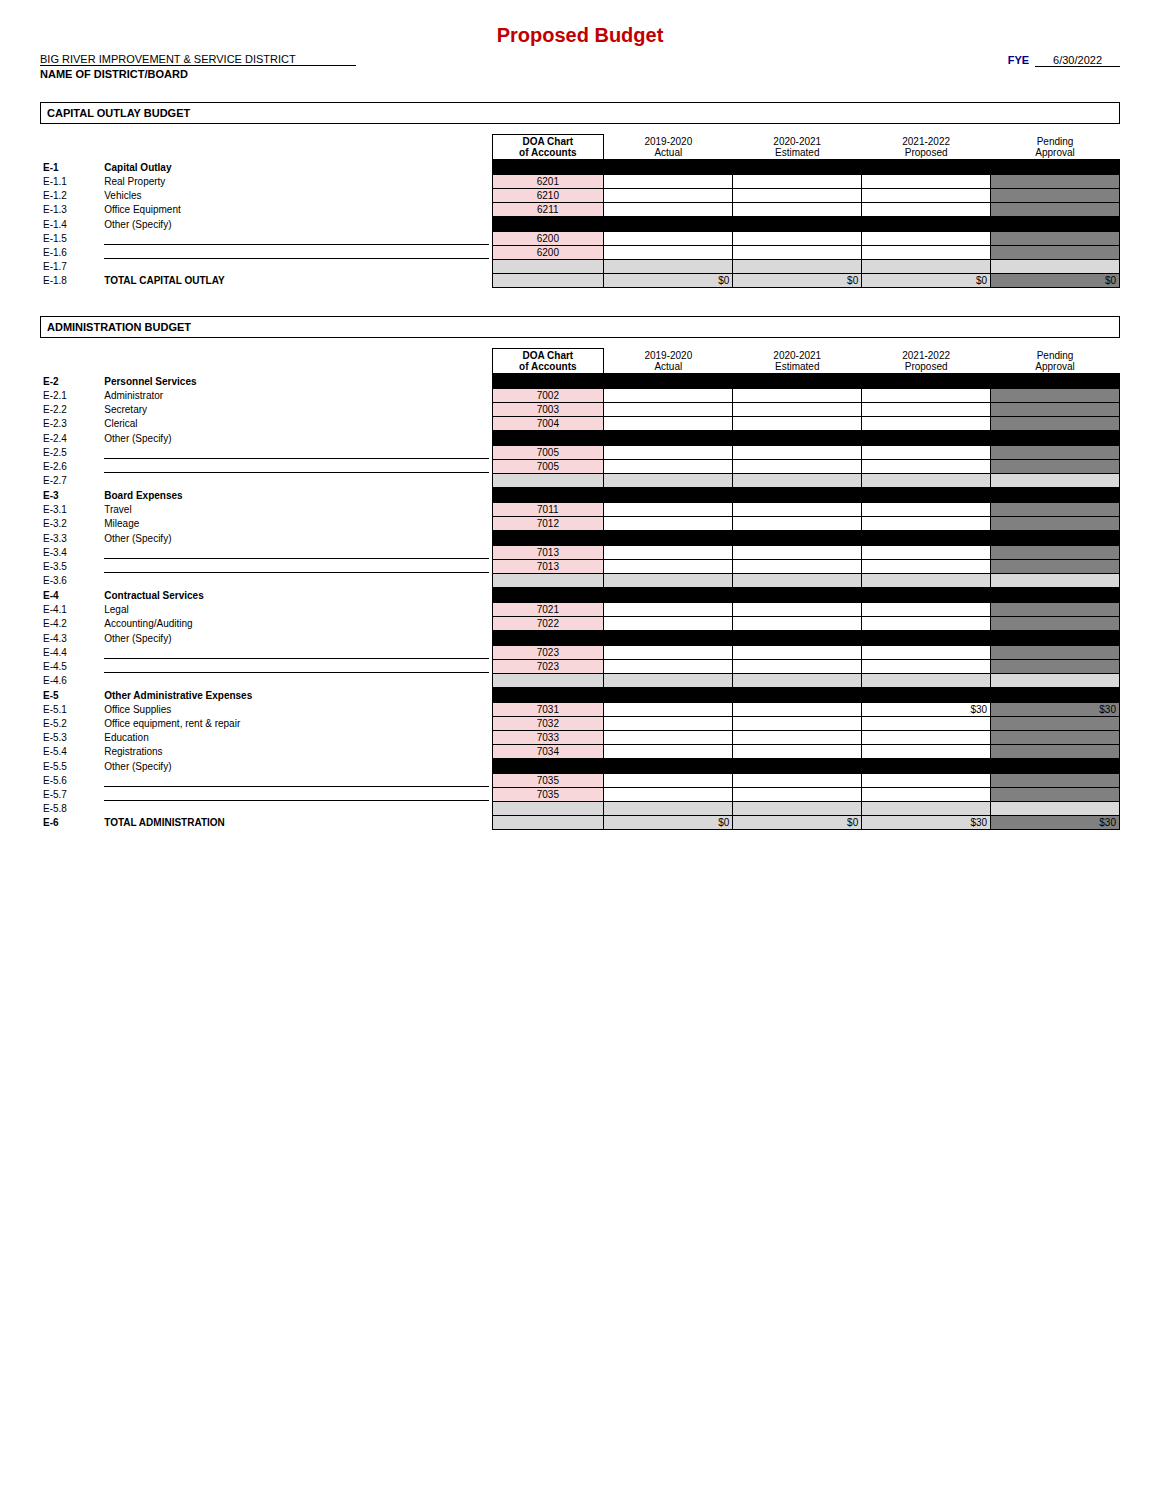Proposed Budget
BIG RIVER IMPROVEMENT & SERVICE DISTRICT
FYE 6/30/2022
NAME OF DISTRICT/BOARD
CAPITAL OUTLAY BUDGET
| | | DOA Chart of Accounts | 2019-2020 Actual | 2020-2021 Estimated | 2021-2022 Proposed | Pending Approval |
| E-1 | Capital Outlay | | | | | |
| E-1.1 | Real Property | 6201 | | | | |
| E-1.2 | Vehicles | 6210 | | | | |
| E-1.3 | Office Equipment | 6211 | | | | |
| E-1.4 | Other (Specify) | | | | | |
| E-1.5 | | 6200 | | | | |
| E-1.6 | | 6200 | | | | |
| E-1.7 | | | | | | |
| E-1.8 | TOTAL CAPITAL OUTLAY | | $0 | $0 | $0 | $0 |
ADMINISTRATION BUDGET
| | | DOA Chart of Accounts | 2019-2020 Actual | 2020-2021 Estimated | 2021-2022 Proposed | Pending Approval |
| E-2 | Personnel Services | | | | | |
| E-2.1 | Administrator | 7002 | | | | |
| E-2.2 | Secretary | 7003 | | | | |
| E-2.3 | Clerical | 7004 | | | | |
| E-2.4 | Other (Specify) | | | | | |
| E-2.5 | | 7005 | | | | |
| E-2.6 | | 7005 | | | | |
| E-2.7 | | | | | | |
| E-3 | Board Expenses | | | | | |
| E-3.1 | Travel | 7011 | | | | |
| E-3.2 | Mileage | 7012 | | | | |
| E-3.3 | Other (Specify) | | | | | |
| E-3.4 | | 7013 | | | | |
| E-3.5 | | 7013 | | | | |
| E-3.6 | | | | | | |
| E-4 | Contractual Services | | | | | |
| E-4.1 | Legal | 7021 | | | | |
| E-4.2 | Accounting/Auditing | 7022 | | | | |
| E-4.3 | Other (Specify) | | | | | |
| E-4.4 | | 7023 | | | | |
| E-4.5 | | 7023 | | | | |
| E-4.6 | | | | | | |
| E-5 | Other Administrative Expenses | | | | | |
| E-5.1 | Office Supplies | 7031 | | | $30 | $30 |
| E-5.2 | Office equipment, rent & repair | 7032 | | | | |
| E-5.3 | Education | 7033 | | | | |
| E-5.4 | Registrations | 7034 | | | | |
| E-5.5 | Other (Specify) | | | | | |
| E-5.6 | | 7035 | | | | |
| E-5.7 | | 7035 | | | | |
| E-5.8 | | | | | | |
| E-6 | TOTAL ADMINISTRATION | | $0 | $0 | $30 | $30 |